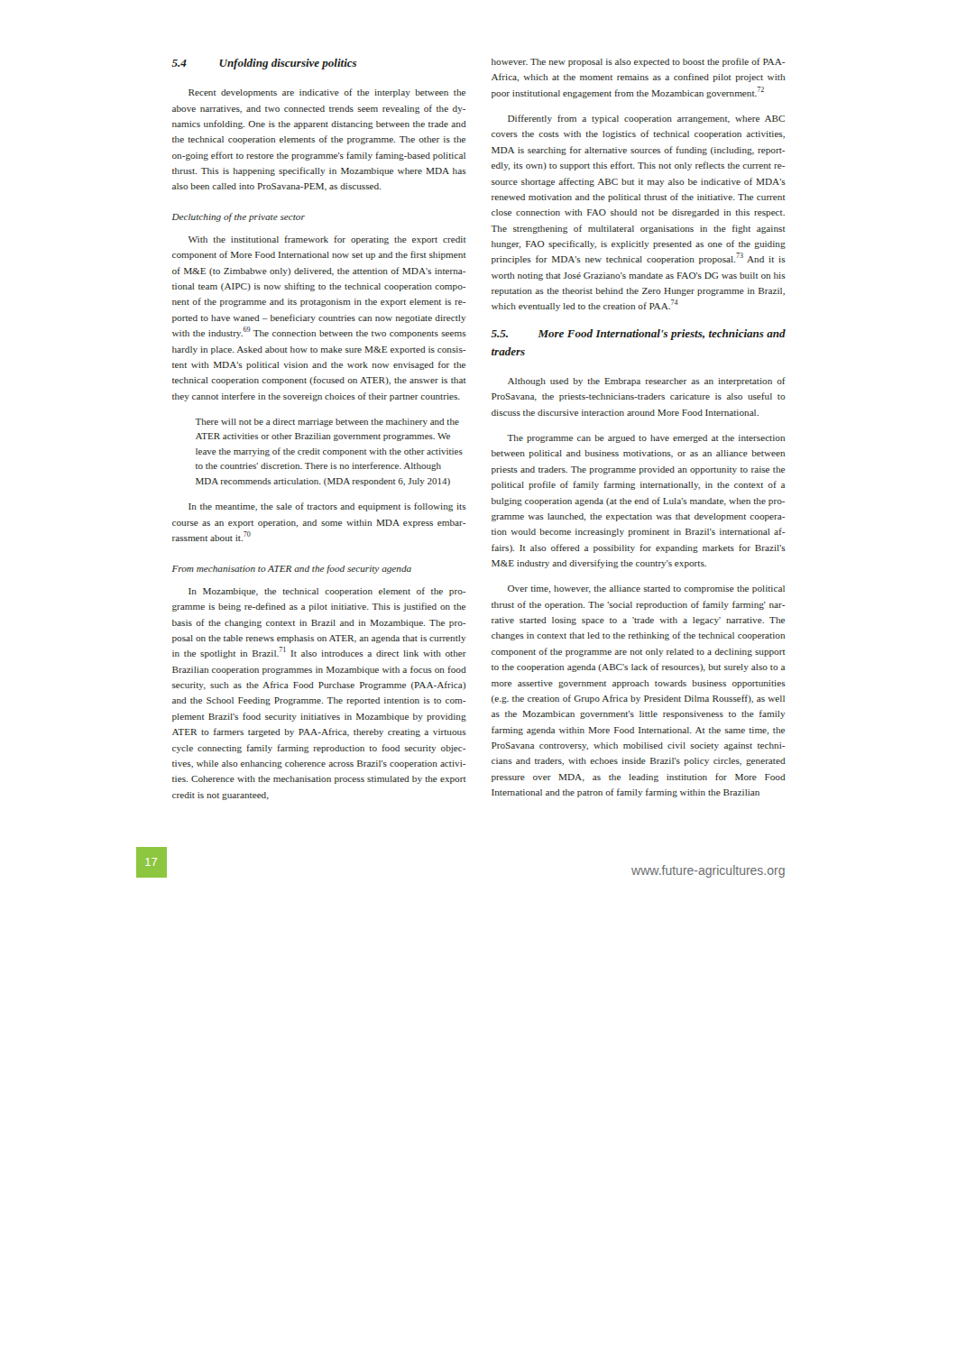5.4 Unfolding discursive politics
Recent developments are indicative of the interplay between the above narratives, and two connected trends seem revealing of the dynamics unfolding. One is the apparent distancing between the trade and the technical cooperation elements of the programme. The other is the on-going effort to restore the programme's family faming-based political thrust. This is happening specifically in Mozambique where MDA has also been called into ProSavana-PEM, as discussed.
Declutching of the private sector
With the institutional framework for operating the export credit component of More Food International now set up and the first shipment of M&E (to Zimbabwe only) delivered, the attention of MDA's international team (AIPC) is now shifting to the technical cooperation component of the programme and its protagonism in the export element is reported to have waned – beneficiary countries can now negotiate directly with the industry.69 The connection between the two components seems hardly in place. Asked about how to make sure M&E exported is consistent with MDA's political vision and the work now envisaged for the technical cooperation component (focused on ATER), the answer is that they cannot interfere in the sovereign choices of their partner countries.
There will not be a direct marriage between the machinery and the ATER activities or other Brazilian government programmes. We leave the marrying of the credit component with the other activities to the countries' discretion. There is no interference. Although MDA recommends articulation. (MDA respondent 6, July 2014)
In the meantime, the sale of tractors and equipment is following its course as an export operation, and some within MDA express embarrassment about it.70
From mechanisation to ATER and the food security agenda
In Mozambique, the technical cooperation element of the programme is being re-defined as a pilot initiative. This is justified on the basis of the changing context in Brazil and in Mozambique. The proposal on the table renews emphasis on ATER, an agenda that is currently in the spotlight in Brazil.71 It also introduces a direct link with other Brazilian cooperation programmes in Mozambique with a focus on food security, such as the Africa Food Purchase Programme (PAA-Africa) and the School Feeding Programme. The reported intention is to complement Brazil's food security initiatives in Mozambique by providing ATER to farmers targeted by PAA-Africa, thereby creating a virtuous cycle connecting family farming reproduction to food security objectives, while also enhancing coherence across Brazil's cooperation activities. Coherence with the mechanisation process stimulated by the export credit is not guaranteed,
however. The new proposal is also expected to boost the profile of PAA-Africa, which at the moment remains as a confined pilot project with poor institutional engagement from the Mozambican government.72
Differently from a typical cooperation arrangement, where ABC covers the costs with the logistics of technical cooperation activities, MDA is searching for alternative sources of funding (including, reportedly, its own) to support this effort. This not only reflects the current resource shortage affecting ABC but it may also be indicative of MDA's renewed motivation and the political thrust of the initiative. The current close connection with FAO should not be disregarded in this respect. The strengthening of multilateral organisations in the fight against hunger, FAO specifically, is explicitly presented as one of the guiding principles for MDA's new technical cooperation proposal.73 And it is worth noting that José Graziano's mandate as FAO's DG was built on his reputation as the theorist behind the Zero Hunger programme in Brazil, which eventually led to the creation of PAA.74
5.5. More Food International's priests, technicians and traders
Although used by the Embrapa researcher as an interpretation of ProSavana, the priests-technicians-traders caricature is also useful to discuss the discursive interaction around More Food International.
The programme can be argued to have emerged at the intersection between political and business motivations, or as an alliance between priests and traders. The programme provided an opportunity to raise the political profile of family farming internationally, in the context of a bulging cooperation agenda (at the end of Lula's mandate, when the programme was launched, the expectation was that development cooperation would become increasingly prominent in Brazil's international affairs). It also offered a possibility for expanding markets for Brazil's M&E industry and diversifying the country's exports.
Over time, however, the alliance started to compromise the political thrust of the operation. The 'social reproduction of family farming' narrative started losing space to a 'trade with a legacy' narrative. The changes in context that led to the rethinking of the technical cooperation component of the programme are not only related to a declining support to the cooperation agenda (ABC's lack of resources), but surely also to a more assertive government approach towards business opportunities (e.g. the creation of Grupo Africa by President Dilma Rousseff), as well as the Mozambican government's little responsiveness to the family farming agenda within More Food International. At the same time, the ProSavana controversy, which mobilised civil society against technicians and traders, with echoes inside Brazil's policy circles, generated pressure over MDA, as the leading institution for More Food International and the patron of family farming within the Brazilian
17
www.future-agricultures.org